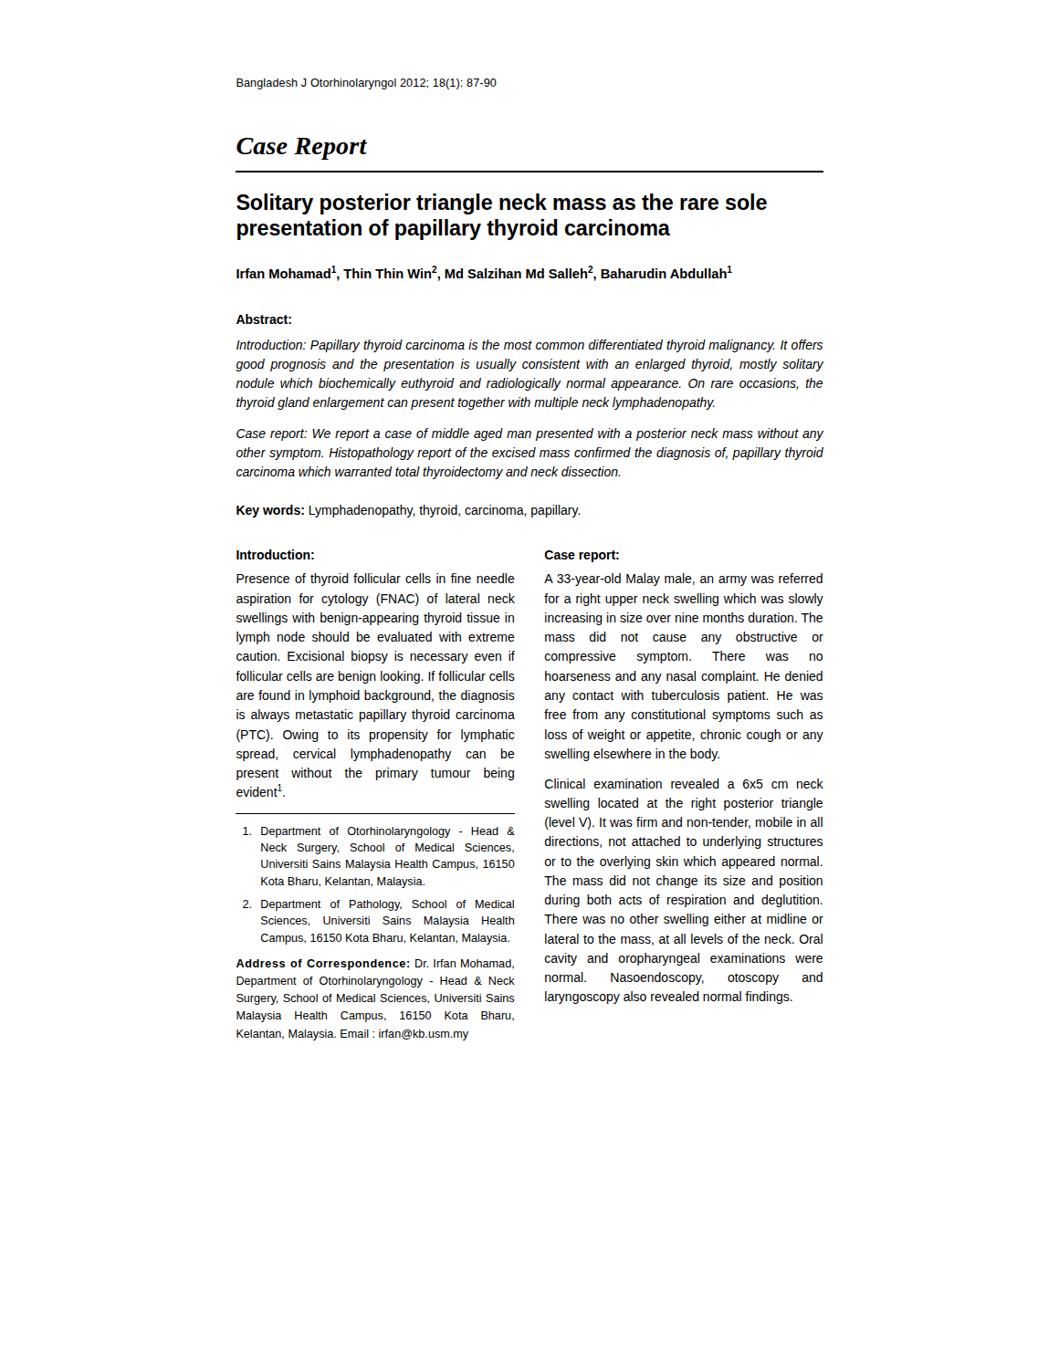Bangladesh J Otorhinolaryngol 2012; 18(1): 87-90
Case Report
Solitary posterior triangle neck mass as the rare sole presentation of papillary thyroid carcinoma
Irfan Mohamad1, Thin Thin Win2, Md Salzihan Md Salleh2, Baharudin Abdullah1
Abstract:
Introduction: Papillary thyroid carcinoma is the most common differentiated thyroid malignancy. It offers good prognosis and the presentation is usually consistent with an enlarged thyroid, mostly solitary nodule which biochemically euthyroid and radiologically normal appearance. On rare occasions, the thyroid gland enlargement can present together with multiple neck lymphadenopathy.
Case report: We report a case of middle aged man presented with a posterior neck mass without any other symptom. Histopathology report of the excised mass confirmed the diagnosis of, papillary thyroid carcinoma which warranted total thyroidectomy and neck dissection.
Key words: Lymphadenopathy, thyroid, carcinoma, papillary.
Introduction:
Presence of thyroid follicular cells in fine needle aspiration for cytology (FNAC) of lateral neck swellings with benign-appearing thyroid tissue in lymph node should be evaluated with extreme caution. Excisional biopsy is necessary even if follicular cells are benign looking. If follicular cells are found in lymphoid background, the diagnosis is always metastatic papillary thyroid carcinoma (PTC). Owing to its propensity for lymphatic spread, cervical lymphadenopathy can be present without the primary tumour being evident1.
Department of Otorhinolaryngology - Head & Neck Surgery, School of Medical Sciences, Universiti Sains Malaysia Health Campus, 16150 Kota Bharu, Kelantan, Malaysia.
Department of Pathology, School of Medical Sciences, Universiti Sains Malaysia Health Campus, 16150 Kota Bharu, Kelantan, Malaysia.
Address of Correspondence: Dr. Irfan Mohamad, Department of Otorhinolaryngology - Head & Neck Surgery, School of Medical Sciences, Universiti Sains Malaysia Health Campus, 16150 Kota Bharu, Kelantan, Malaysia. Email : irfan@kb.usm.my
Case report:
A 33-year-old Malay male, an army was referred for a right upper neck swelling which was slowly increasing in size over nine months duration. The mass did not cause any obstructive or compressive symptom. There was no hoarseness and any nasal complaint. He denied any contact with tuberculosis patient. He was free from any constitutional symptoms such as loss of weight or appetite, chronic cough or any swelling elsewhere in the body.
Clinical examination revealed a 6x5 cm neck swelling located at the right posterior triangle (level V). It was firm and non-tender, mobile in all directions, not attached to underlying structures or to the overlying skin which appeared normal. The mass did not change its size and position during both acts of respiration and deglutition. There was no other swelling either at midline or lateral to the mass, at all levels of the neck. Oral cavity and oropharyngeal examinations were normal. Nasoendoscopy, otoscopy and laryngoscopy also revealed normal findings.